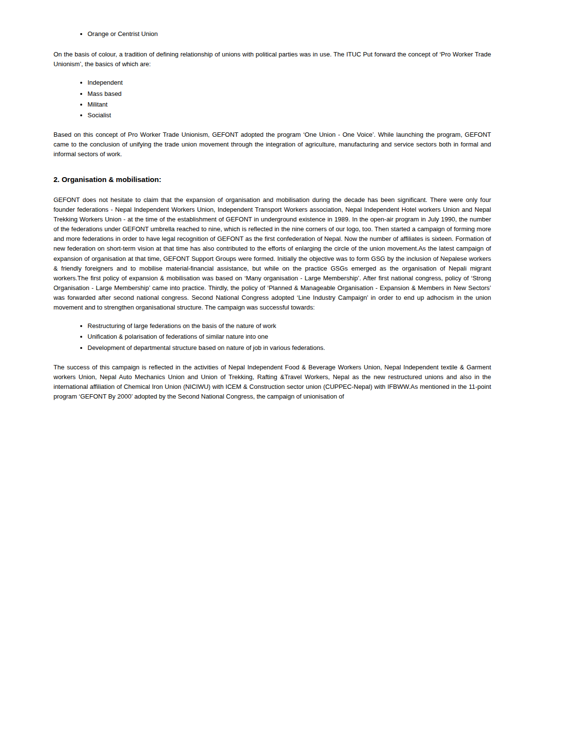Orange or Centrist Union
On the basis of colour, a tradition of defining relationship of unions with political parties was in use. The ITUC Put forward the concept of ‘Pro Worker Trade Unionism’, the basics of which are:
Independent
Mass based
Militant
Socialist
Based on this concept of Pro Worker Trade Unionism, GEFONT adopted the program ‘One Union - One Voice’. While launching the program, GEFONT came to the conclusion of unifying the trade union movement through the integration of agriculture, manufacturing and service sectors both in formal and informal sectors of work.
2. Organisation & mobilisation:
GEFONT does not hesitate to claim that the expansion of organisation and mobilisation during the decade has been significant. There were only four founder federations - Nepal Independent Workers Union, Independent Transport Workers association, Nepal Independent Hotel workers Union and Nepal Trekking Workers Union - at the time of the establishment of GEFONT in underground existence in 1989. In the open-air program in July 1990, the number of the federations under GEFONT umbrella reached to nine, which is reflected in the nine corners of our logo, too. Then started a campaign of forming more and more federations in order to have legal recognition of GEFONT as the first confederation of Nepal. Now the number of affiliates is sixteen. Formation of new federation on short-term vision at that time has also contributed to the efforts of enlarging the circle of the union movement.As the latest campaign of expansion of organisation at that time, GEFONT Support Groups were formed. Initially the objective was to form GSG by the inclusion of Nepalese workers & friendly foreigners and to mobilise material-financial assistance, but while on the practice GSGs emerged as the organisation of Nepali migrant workers.The first policy of expansion & mobilisation was based on ‘Many organisation - Large Membership’. After first national congress, policy of ‘Strong Organisation - Large Membership’ came into practice. Thirdly, the policy of ‘Planned & Manageable Organisation - Expansion & Members in New Sectors’ was forwarded after second national congress. Second National Congress adopted ‘Line Industry Campaign’ in order to end up adhocism in the union movement and to strengthen organisational structure. The campaign was successful towards:
Restructuring of large federations on the basis of the nature of work
Unification & polarisation of federations of similar nature into one
Development of departmental structure based on nature of job in various federations.
The success of this campaign is reflected in the activities of Nepal Independent Food & Beverage Workers Union, Nepal Independent textile & Garment workers Union, Nepal Auto Mechanics Union and Union of Trekking, Rafting &Travel Workers, Nepal as the new restructured unions and also in the international affiliation of Chemical Iron Union (NICIWU) with ICEM & Construction sector union (CUPPEC-Nepal) with IFBWW.As mentioned in the 11-point program ‘GEFONT By 2000’ adopted by the Second National Congress, the campaign of unionisation of